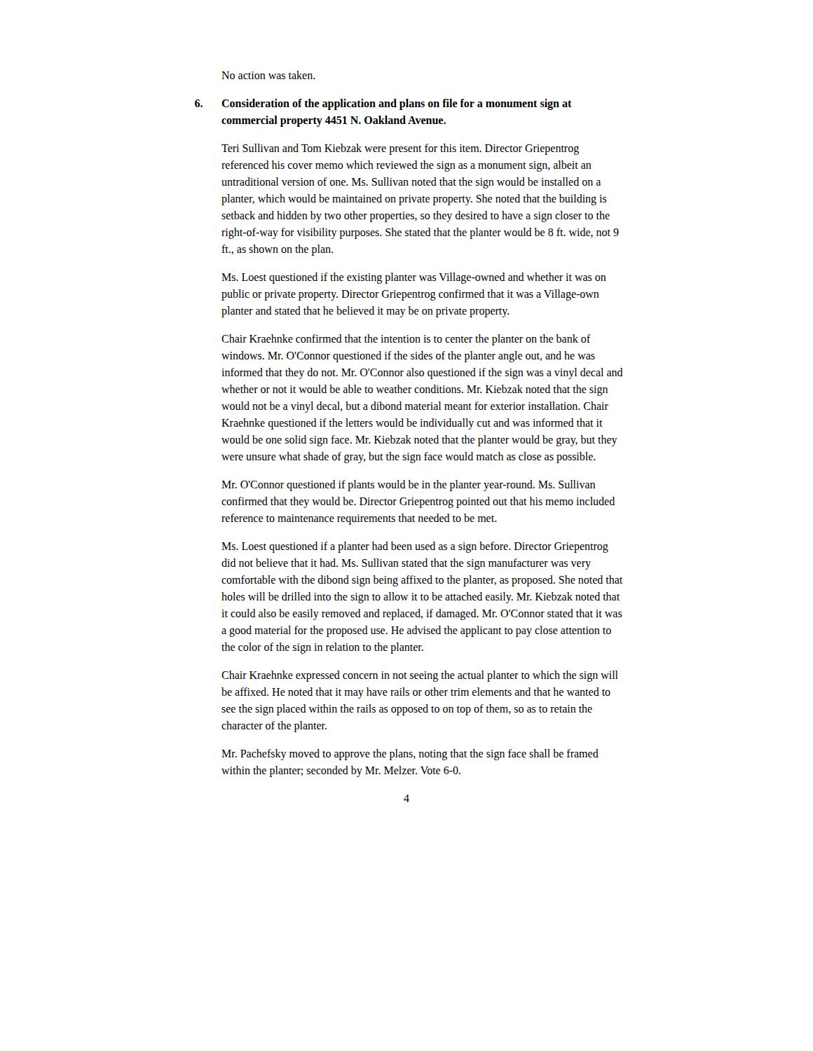No action was taken.
6.
Consideration of the application and plans on file for a monument sign at commercial property 4451 N. Oakland Avenue.
Teri Sullivan and Tom Kiebzak were present for this item. Director Griepentrog referenced his cover memo which reviewed the sign as a monument sign, albeit an untraditional version of one. Ms. Sullivan noted that the sign would be installed on a planter, which would be maintained on private property. She noted that the building is setback and hidden by two other properties, so they desired to have a sign closer to the right-of-way for visibility purposes. She stated that the planter would be 8 ft. wide, not 9 ft., as shown on the plan.
Ms. Loest questioned if the existing planter was Village-owned and whether it was on public or private property. Director Griepentrog confirmed that it was a Village-own planter and stated that he believed it may be on private property.
Chair Kraehnke confirmed that the intention is to center the planter on the bank of windows. Mr. O'Connor questioned if the sides of the planter angle out, and he was informed that they do not. Mr. O'Connor also questioned if the sign was a vinyl decal and whether or not it would be able to weather conditions. Mr. Kiebzak noted that the sign would not be a vinyl decal, but a dibond material meant for exterior installation. Chair Kraehnke questioned if the letters would be individually cut and was informed that it would be one solid sign face. Mr. Kiebzak noted that the planter would be gray, but they were unsure what shade of gray, but the sign face would match as close as possible.
Mr. O'Connor questioned if plants would be in the planter year-round. Ms. Sullivan confirmed that they would be. Director Griepentrog pointed out that his memo included reference to maintenance requirements that needed to be met.
Ms. Loest questioned if a planter had been used as a sign before. Director Griepentrog did not believe that it had. Ms. Sullivan stated that the sign manufacturer was very comfortable with the dibond sign being affixed to the planter, as proposed. She noted that holes will be drilled into the sign to allow it to be attached easily. Mr. Kiebzak noted that it could also be easily removed and replaced, if damaged. Mr. O'Connor stated that it was a good material for the proposed use. He advised the applicant to pay close attention to the color of the sign in relation to the planter.
Chair Kraehnke expressed concern in not seeing the actual planter to which the sign will be affixed. He noted that it may have rails or other trim elements and that he wanted to see the sign placed within the rails as opposed to on top of them, so as to retain the character of the planter.
Mr. Pachefsky moved to approve the plans, noting that the sign face shall be framed within the planter; seconded by Mr. Melzer. Vote 6-0.
4